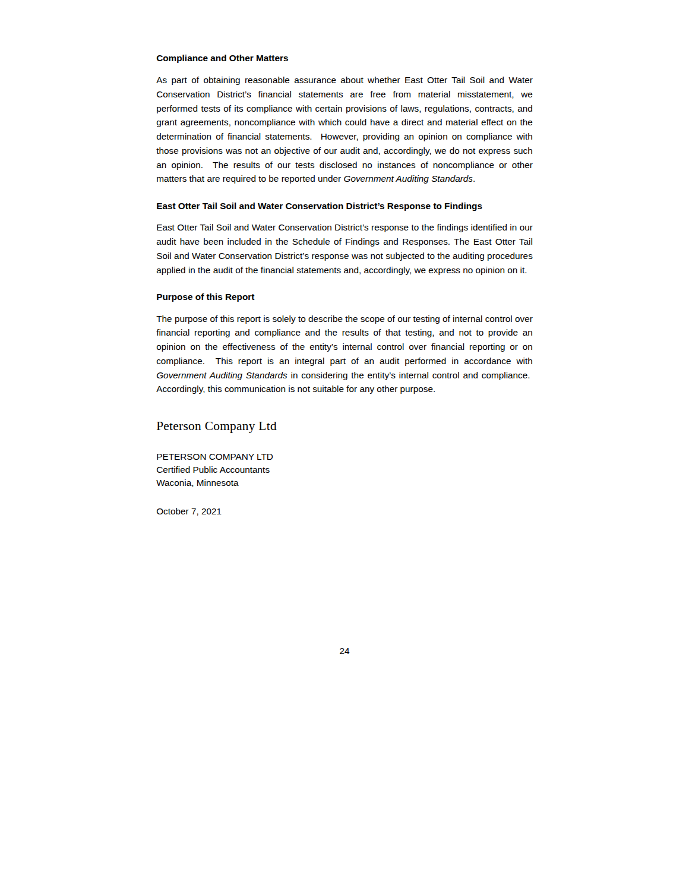Compliance and Other Matters
As part of obtaining reasonable assurance about whether East Otter Tail Soil and Water Conservation District’s financial statements are free from material misstatement, we performed tests of its compliance with certain provisions of laws, regulations, contracts, and grant agreements, noncompliance with which could have a direct and material effect on the determination of financial statements. However, providing an opinion on compliance with those provisions was not an objective of our audit and, accordingly, we do not express such an opinion. The results of our tests disclosed no instances of noncompliance or other matters that are required to be reported under Government Auditing Standards.
East Otter Tail Soil and Water Conservation District’s Response to Findings
East Otter Tail Soil and Water Conservation District’s response to the findings identified in our audit have been included in the Schedule of Findings and Responses. The East Otter Tail Soil and Water Conservation District’s response was not subjected to the auditing procedures applied in the audit of the financial statements and, accordingly, we express no opinion on it.
Purpose of this Report
The purpose of this report is solely to describe the scope of our testing of internal control over financial reporting and compliance and the results of that testing, and not to provide an opinion on the effectiveness of the entity’s internal control over financial reporting or on compliance. This report is an integral part of an audit performed in accordance with Government Auditing Standards in considering the entity’s internal control and compliance. Accordingly, this communication is not suitable for any other purpose.
Peterson Company Ltd
PETERSON COMPANY LTD
Certified Public Accountants
Waconia, Minnesota
October 7, 2021
24